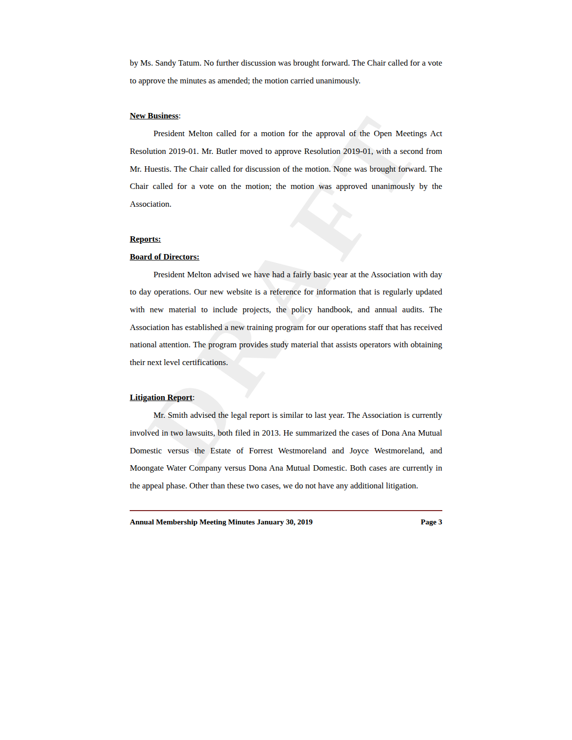DRAFT
by Ms. Sandy Tatum. No further discussion was brought forward. The Chair called for a vote to approve the minutes as amended; the motion carried unanimously.
New Business
:
President Melton called for a motion for the approval of the Open Meetings Act Resolution 2019-01. Mr. Butler moved to approve Resolution 2019-01, with a second from Mr. Huestis. The Chair called for discussion of the motion. None was brought forward. The Chair called for a vote on the motion; the motion was approved unanimously by the Association.
Reports:
Board of Directors:
President Melton advised we have had a fairly basic year at the Association with day to day operations. Our new website is a reference for information that is regularly updated with new material to include projects, the policy handbook, and annual audits. The Association has established a new training program for our operations staff that has received national attention. The program provides study material that assists operators with obtaining their next level certifications.
Litigation Report
:
Mr. Smith advised the legal report is similar to last year. The Association is currently involved in two lawsuits, both filed in 2013. He summarized the cases of Dona Ana Mutual Domestic versus the Estate of Forrest Westmoreland and Joyce Westmoreland, and Moongate Water Company versus Dona Ana Mutual Domestic. Both cases are currently in the appeal phase. Other than these two cases, we do not have any additional litigation.
Annual Membership Meeting Minutes January 30, 2019 Page 3